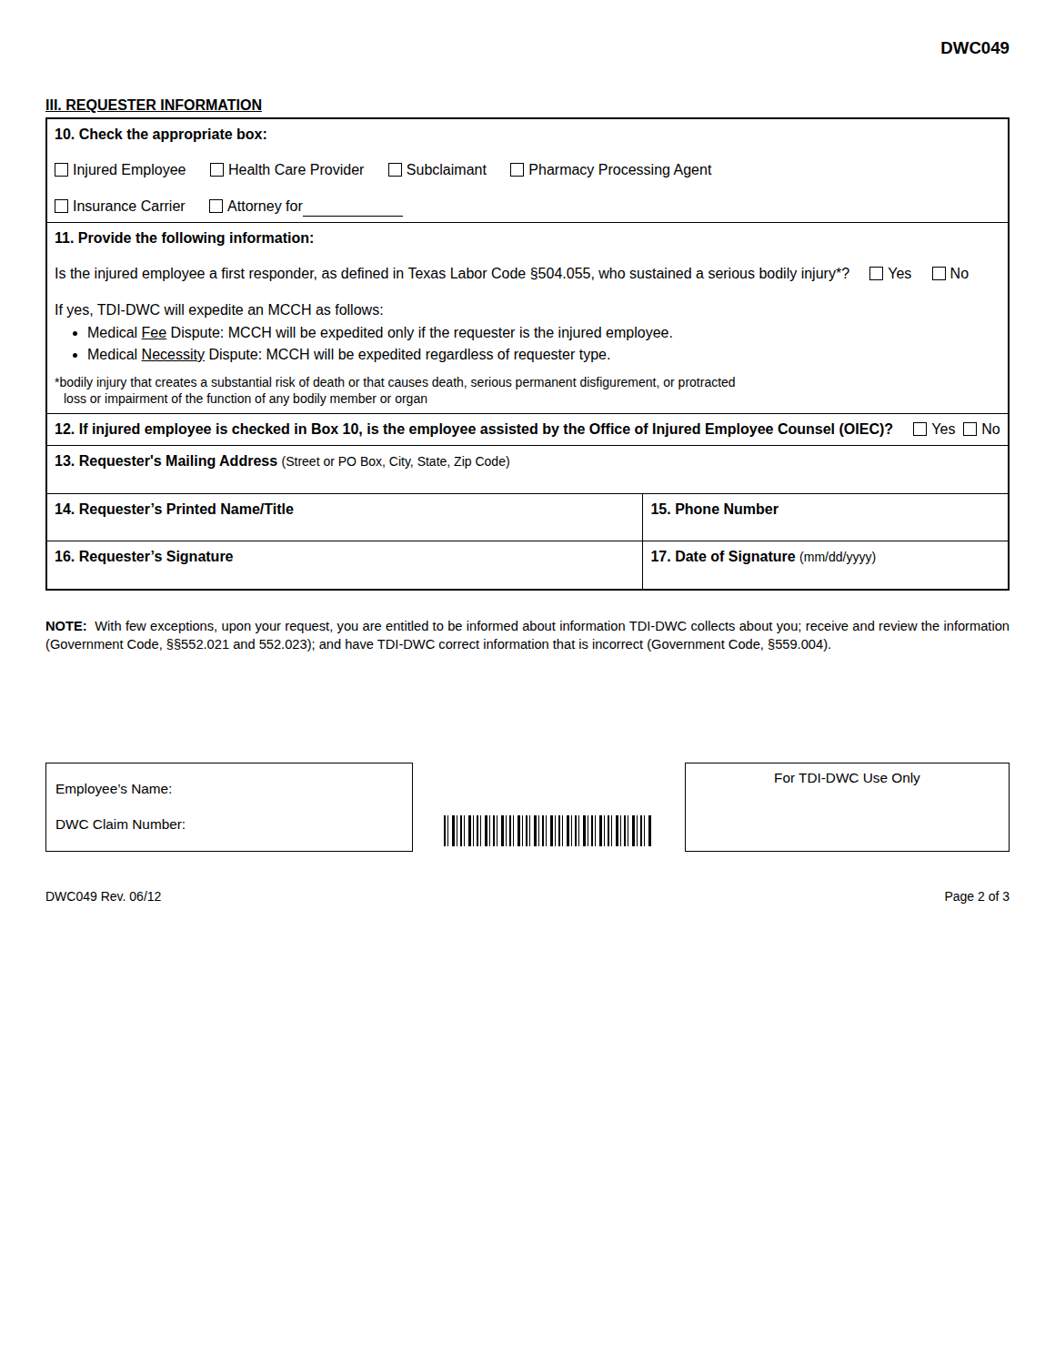DWC049
III. REQUESTER INFORMATION
| 10. Check the appropriate box: Injured Employee Health Care Provider Subclaimant Pharmacy Processing Agent Insurance Carrier Attorney for |
| 11. Provide the following information: Is the injured employee a first responder, as defined in Texas Labor Code §504.055, who sustained a serious bodily injury*? Yes No If yes, TDI-DWC will expedite an MCCH as follows: Medical Fee Dispute: MCCH will be expedited only if the requester is the injured employee. Medical Necessity Dispute: MCCH will be expedited regardless of requester type. *bodily injury that creates a substantial risk of death or that causes death, serious permanent disfigurement, or protracted loss or impairment of the function of any bodily member or organ |
| 12. If injured employee is checked in Box 10, is the employee assisted by the Office of Injured Employee Counsel (OIEC)? Yes No |
| 13. Requester's Mailing Address (Street or PO Box, City, State, Zip Code) |
| 14. Requester’s Printed Name/Title | 15. Phone Number |
| 16. Requester’s Signature | 17. Date of Signature (mm/dd/yyyy) |
NOTE: With few exceptions, upon your request, you are entitled to be informed about information TDI-DWC collects about you; receive and review the information (Government Code, §§552.021 and 552.023); and have TDI-DWC correct information that is incorrect (Government Code, §559.004).
Employee’s Name:
DWC Claim Number:
For TDI-DWC Use Only
DWC049 Rev. 06/12 Page 2 of 3